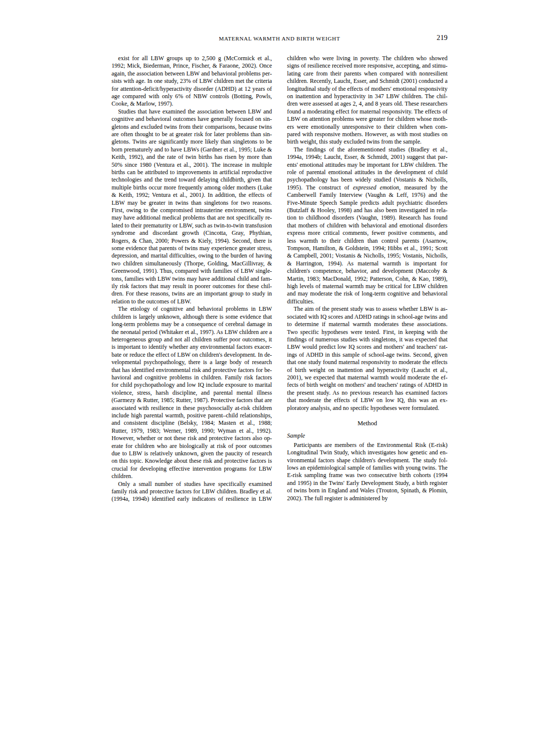MATERNAL WARMTH AND BIRTH WEIGHT219
exist for all LBW groups up to 2,500 g (McCormick et al., 1992; Mick, Biederman, Prince, Fischer, & Faraone, 2002). Once again, the association between LBW and behavioral problems persists with age. In one study, 23% of LBW children met the criteria for attention-deficit/hyperactivity disorder (ADHD) at 12 years of age compared with only 6% of NBW controls (Botting, Powls, Cooke, & Marlow, 1997).
Studies that have examined the association between LBW and cognitive and behavioral outcomes have generally focused on singletons and excluded twins from their comparisons, because twins are often thought to be at greater risk for later problems than singletons. Twins are significantly more likely than singletons to be born prematurely and to have LBWs (Gardner et al., 1995; Luke & Keith, 1992), and the rate of twin births has risen by more than 50% since 1980 (Ventura et al., 2001). The increase in multiple births can be attributed to improvements in artificial reproductive technologies and the trend toward delaying childbirth, given that multiple births occur more frequently among older mothers (Luke & Keith, 1992; Ventura et al., 2001). In addition, the effects of LBW may be greater in twins than singletons for two reasons. First, owing to the compromised intrauterine environment, twins may have additional medical problems that are not specifically related to their prematurity or LBW, such as twin-to-twin transfusion syndrome and discordant growth (Cincotta, Gray, Phythian, Rogers, & Chan, 2000; Powers & Kiely, 1994). Second, there is some evidence that parents of twins may experience greater stress, depression, and marital difficulties, owing to the burden of having two children simultaneously (Thorpe, Golding, MacGillivray, & Greenwood, 1991). Thus, compared with families of LBW singletons, families with LBW twins may have additional child and family risk factors that may result in poorer outcomes for these children. For these reasons, twins are an important group to study in relation to the outcomes of LBW.
The etiology of cognitive and behavioral problems in LBW children is largely unknown, although there is some evidence that long-term problems may be a consequence of cerebral damage in the neonatal period (Whitaker et al., 1997). As LBW children are a heterogeneous group and not all children suffer poor outcomes, it is important to identify whether any environmental factors exacerbate or reduce the effect of LBW on children's development. In developmental psychopathology, there is a large body of research that has identified environmental risk and protective factors for behavioral and cognitive problems in children. Family risk factors for child psychopathology and low IQ include exposure to marital violence, stress, harsh discipline, and parental mental illness (Garmezy & Rutter, 1985; Rutter, 1987). Protective factors that are associated with resilience in these psychosocially at-risk children include high parental warmth, positive parent–child relationships, and consistent discipline (Belsky, 1984; Masten et al., 1988; Rutter, 1979, 1983; Werner, 1989, 1990; Wyman et al., 1992). However, whether or not these risk and protective factors also operate for children who are biologically at risk of poor outcomes due to LBW is relatively unknown, given the paucity of research on this topic. Knowledge about these risk and protective factors is crucial for developing effective intervention programs for LBW children.
Only a small number of studies have specifically examined family risk and protective factors for LBW children. Bradley et al. (1994a, 1994b) identified early indicators of resilience in LBW children who were living in poverty. The children who showed signs of resilience received more responsive, accepting, and stimulating care from their parents when compared with nonresilient children. Recently, Laucht, Esser, and Schmidt (2001) conducted a longitudinal study of the effects of mothers' emotional responsivity on inattention and hyperactivity in 347 LBW children. The children were assessed at ages 2, 4, and 8 years old. These researchers found a moderating effect for maternal responsivity. The effects of LBW on attention problems were greater for children whose mothers were emotionally unresponsive to their children when compared with responsive mothers. However, as with most studies on birth weight, this study excluded twins from the sample.
The findings of the aforementioned studies (Bradley et al., 1994a, 1994b; Laucht, Esser, & Schmidt, 2001) suggest that parents' emotional attitudes may be important for LBW children. The role of parental emotional attitudes in the development of child psychopathology has been widely studied (Vostanis & Nicholls, 1995). The construct of expressed emotion, measured by the Camberwell Family Interview (Vaughn & Leff, 1976) and the Five-Minute Speech Sample predicts adult psychiatric disorders (Butzlaff & Hooley, 1998) and has also been investigated in relation to childhood disorders (Vaughn, 1989). Research has found that mothers of children with behavioral and emotional disorders express more critical comments, fewer positive comments, and less warmth to their children than control parents (Asarnow, Tompson, Hamilton, & Goldstein, 1994; Hibbs et al., 1991; Scott & Campbell, 2001; Vostanis & Nicholls, 1995; Vostanis, Nicholls, & Harrington, 1994). As maternal warmth is important for children's competence, behavior, and development (Maccoby & Martin, 1983; MacDonald, 1992; Patterson, Cohn, & Kao, 1989), high levels of maternal warmth may be critical for LBW children and may moderate the risk of long-term cognitive and behavioral difficulties.
The aim of the present study was to assess whether LBW is associated with IQ scores and ADHD ratings in school-age twins and to determine if maternal warmth moderates these associations. Two specific hypotheses were tested. First, in keeping with the findings of numerous studies with singletons, it was expected that LBW would predict low IQ scores and mothers' and teachers' ratings of ADHD in this sample of school-age twins. Second, given that one study found maternal responsivity to moderate the effects of birth weight on inattention and hyperactivity (Laucht et al., 2001), we expected that maternal warmth would moderate the effects of birth weight on mothers' and teachers' ratings of ADHD in the present study. As no previous research has examined factors that moderate the effects of LBW on low IQ, this was an exploratory analysis, and no specific hypotheses were formulated.
Method
Sample
Participants are members of the Environmental Risk (E-risk) Longitudinal Twin Study, which investigates how genetic and environmental factors shape children's development. The study follows an epidemiological sample of families with young twins. The E-risk sampling frame was two consecutive birth cohorts (1994 and 1995) in the Twins' Early Development Study, a birth register of twins born in England and Wales (Trouton, Spinath, & Plomin, 2002). The full register is administered by